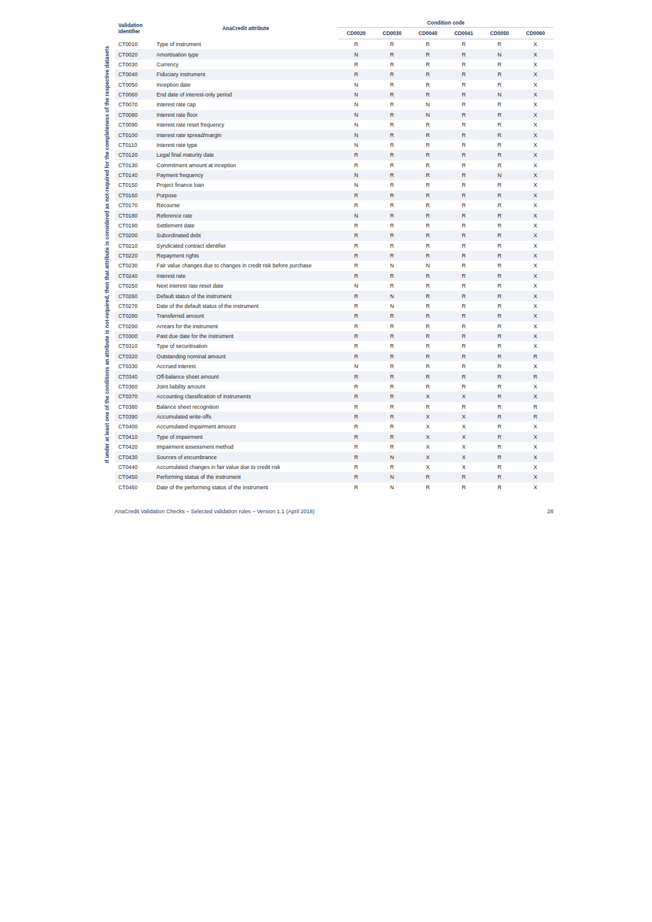If under at least one of the conditions an attribute is not-required, then that attribute is considered as not-required for the completeness of the respective datasets
| Validation identifier | AnaCredit attribute | Condition code |
| --- | --- | --- |
| CD0020 | CD0030 | CD0040 | CD0041 | CD0050 | CD0060 |
| CT0010 | Type of instrument | R | R | R | R | R | X |
| CT0020 | Amortisation type | N | R | R | R | N | X |
| CT0030 | Currency | R | R | R | R | R | X |
| CT0040 | Fiduciary instrument | R | R | R | R | R | X |
| CT0050 | Inception date | N | R | R | R | R | X |
| CT0060 | End date of interest-only period | N | R | R | R | N | X |
| CT0070 | Interest rate cap | N | R | N | R | R | X |
| CT0080 | Interest rate floor | N | R | N | R | R | X |
| CT0090 | Interest rate reset frequency | N | R | R | R | R | X |
| CT0100 | Interest rate spread/margin | N | R | R | R | R | X |
| CT0110 | Interest rate type | N | R | R | R | R | X |
| CT0120 | Legal final maturity date | R | R | R | R | R | X |
| CT0130 | Commitment amount at inception | R | R | R | R | R | X |
| CT0140 | Payment frequency | N | R | R | R | N | X |
| CT0150 | Project finance loan | N | R | R | R | R | X |
| CT0160 | Purpose | R | R | R | R | R | X |
| CT0170 | Recourse | R | R | R | R | R | X |
| CT0180 | Reference rate | N | R | R | R | R | X |
| CT0190 | Settlement date | R | R | R | R | R | X |
| CT0200 | Subordinated debt | R | R | R | R | R | X |
| CT0210 | Syndicated contract identifier | R | R | R | R | R | X |
| CT0220 | Repayment rights | R | R | R | R | R | X |
| CT0230 | Fair value changes due to changes in credit risk before purchase | R | N | N | R | R | X |
| CT0240 | Interest rate | R | R | R | R | R | X |
| CT0250 | Next interest rate reset date | N | R | R | R | R | X |
| CT0260 | Default status of the instrument | R | N | R | R | R | X |
| CT0270 | Date of the default status of the instrument | R | N | R | R | R | X |
| CT0280 | Transferred amount | R | R | R | R | R | X |
| CT0290 | Arrears for the instrument | R | R | R | R | R | X |
| CT0300 | Past due date for the instrument | R | R | R | R | R | X |
| CT0310 | Type of securitisation | R | R | R | R | R | X |
| CT0320 | Outstanding nominal amount | R | R | R | R | R | R |
| CT0330 | Accrued interest | N | R | R | R | R | X |
| CT0340 | Off-balance sheet amount | R | R | R | R | R | R |
| CT0360 | Joint liability amount | R | R | R | R | R | X |
| CT0370 | Accounting classification of instruments | R | R | X | X | R | X |
| CT0380 | Balance sheet recognition | R | R | R | R | R | R |
| CT0390 | Accumulated write-offs | R | R | X | X | R | R |
| CT0400 | Accumulated impairment amount | R | R | X | X | R | X |
| CT0410 | Type of impairment | R | R | X | X | R | X |
| CT0420 | Impairment assessment method | R | R | X | X | R | X |
| CT0430 | Sources of encumbrance | R | N | X | X | R | X |
| CT0440 | Accumulated changes in fair value due to credit risk | R | R | X | X | R | X |
| CT0450 | Performing status of the instrument | R | N | R | R | R | X |
| CT0460 | Date of the performing status of the instrument | R | N | R | R | R | X |
AnaCredit Validation Checks – Selected validation rules – Version 1.1 (April 2018)
28